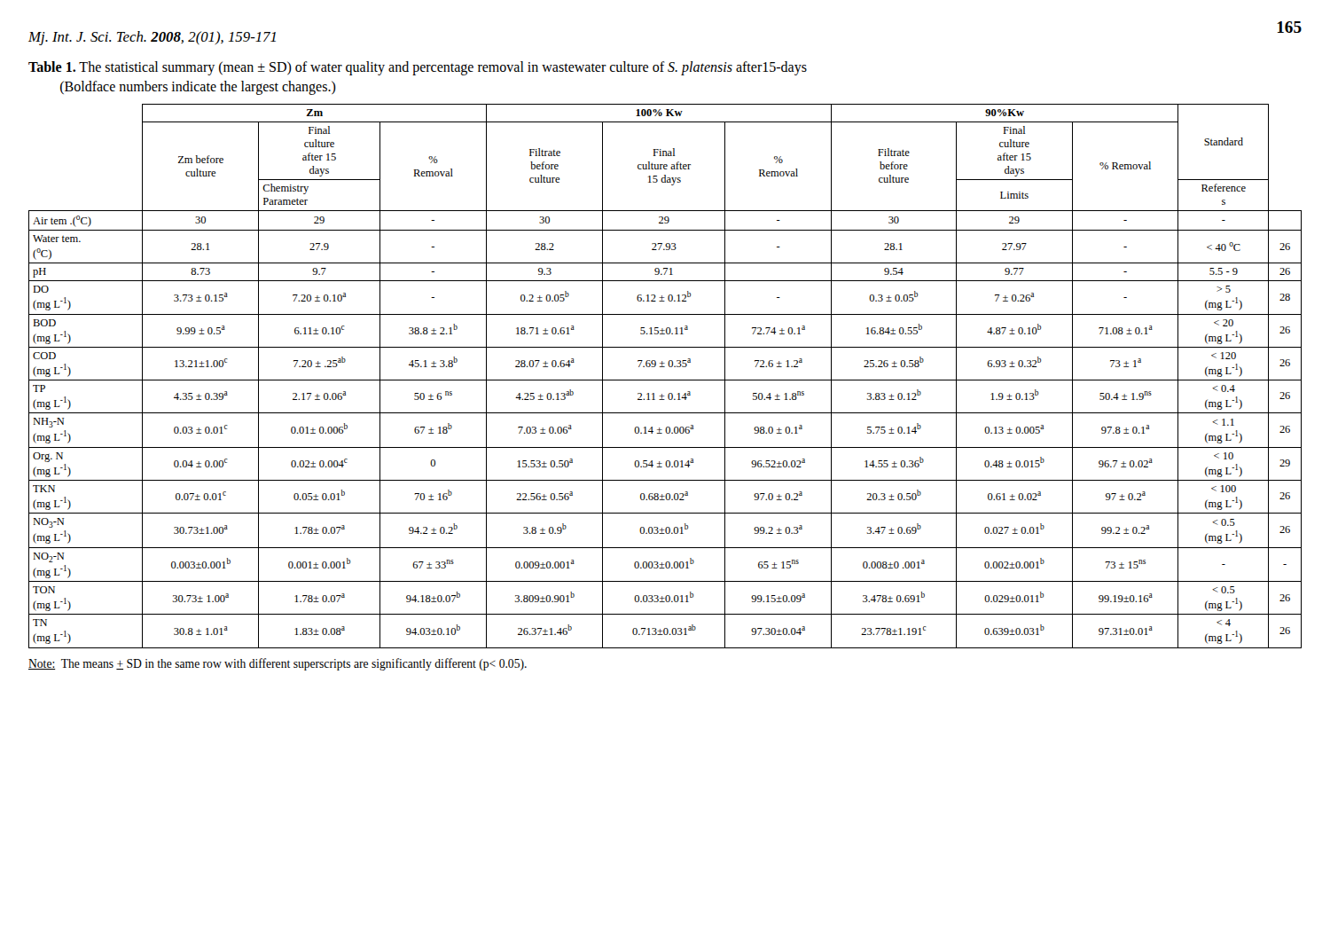Mj. Int. J. Sci. Tech. 2008, 2(01), 159-171 165
Table 1. The statistical summary (mean ± SD) of water quality and percentage removal in wastewater culture of S. platensis after15-days (Boldface numbers indicate the largest changes.)
| | Zm | 100% Kw | 90%Kw | Standard | |
| --- | --- | --- | --- | --- | --- |
| Zm before culture | Final culture after 15 days | % Removal | Filtrate before culture | Final culture after 15 days | % Removal | Filtrate before culture | Final culture after 15 days | % Removal |
| Chemistry Parameter | Limits | Reference s |
| Air tem .( o C) | 30 | 29 | - | 30 | 29 | - | 30 | 29 | - | - | |
| Water tem. ( o C) | 28.1 | 27.9 | - | 28.2 | 27.93 | - | 28.1 | 27.97 | - | < 40 o C | 26 |
| pH | 8.73 | 9.7 | - | 9.3 | 9.71 | | 9.54 | 9.77 | - | 5.5 - 9 | 26 |
| DO (mg L -1 ) | 3.73 ± 0.15 a | 7.20 ± 0.10 a | - | 0.2 ± 0.05 b | 6.12 ± 0.12 b | - | 0.3 ± 0.05 b | 7 ± 0.26 a | - | > 5 (mg L -1 ) | 28 |
| BOD (mg L -1 ) | 9.99 ± 0.5 a | 6.11± 0.10 c | 38.8 ± 2.1 b | 18.71 ± 0.61 a | 5.15±0.11 a | 72.74 ± 0.1 a | 16.84± 0.55 b | 4.87 ± 0.10 b | 71.08 ± 0.1 a | < 20 (mg L -1 ) | 26 |
| COD (mg L -1 ) | 13.21±1.00 c | 7.20 ± .25 ab | 45.1 ± 3.8 b | 28.07 ± 0.64 a | 7.69 ± 0.35 a | 72.6 ± 1.2 a | 25.26 ± 0.58 b | 6.93 ± 0.32 b | 73 ± 1 a | < 120 (mg L -1 ) | 26 |
| TP (mg L -1 ) | 4.35 ± 0.39 a | 2.17 ± 0.06 a | 50 ± 6 ns | 4.25 ± 0.13 ab | 2.11 ± 0.14 a | 50.4 ± 1.8 ns | 3.83 ± 0.12 b | 1.9 ± 0.13 b | 50.4 ± 1.9 ns | < 0.4 (mg L -1 ) | 26 |
| NH 3 -N (mg L -1 ) | 0.03 ± 0.01 c | 0.01± 0.006 b | 67 ± 18 b | 7.03 ± 0.06 a | 0.14 ± 0.006 a | 98.0 ± 0.1 a | 5.75 ± 0.14 b | 0.13 ± 0.005 a | 97.8 ± 0.1 a | < 1.1 (mg L -1 ) | 26 |
| Org. N (mg L -1 ) | 0.04 ± 0.00 c | 0.02± 0.004 c | 0 | 15.53± 0.50 a | 0.54 ± 0.014 a | 96.52±0.02 a | 14.55 ± 0.36 b | 0.48 ± 0.015 b | 96.7 ± 0.02 a | < 10 (mg L -1 ) | 29 |
| TKN (mg L -1 ) | 0.07± 0.01 c | 0.05± 0.01 b | 70 ± 16 b | 22.56± 0.56 a | 0.68±0.02 a | 97.0 ± 0.2 a | 20.3 ± 0.50 b | 0.61 ± 0.02 a | 97 ± 0.2 a | < 100 (mg L -1 ) | 26 |
| NO 3 -N (mg L -1 ) | 30.73±1.00 a | 1.78± 0.07 a | 94.2 ± 0.2 b | 3.8 ± 0.9 b | 0.03±0.01 b | 99.2 ± 0.3 a | 3.47 ± 0.69 b | 0.027 ± 0.01 b | 99.2 ± 0.2 a | < 0.5 (mg L -1 ) | 26 |
| NO 2 -N (mg L -1 ) | 0.003±0.001 b | 0.001± 0.001 b | 67 ± 33 ns | 0.009±0.001 a | 0.003±0.001 b | 65 ± 15 ns | 0.008±0 .001 a | 0.002±0.001 b | 73 ± 15 ns | - | - |
| TON (mg L -1 ) | 30.73± 1.00 a | 1.78± 0.07 a | 94.18±0.07 b | 3.809±0.901 b | 0.033±0.011 b | 99.15±0.09 a | 3.478± 0.691 b | 0.029±0.011 b | 99.19±0.16 a | < 0.5 (mg L -1 ) | 26 |
| TN (mg L -1 ) | 30.8 ± 1.01 a | 1.83± 0.08 a | 94.03±0.10 b | 26.37±1.46 b | 0.713±0.031 ab | 97.30±0.04 a | 23.778±1.191 c | 0.639±0.031 b | 97.31±0.01 a | < 4 (mg L -1 ) | 26 |
Note: The means + SD in the same row with different superscripts are significantly different (p< 0.05).